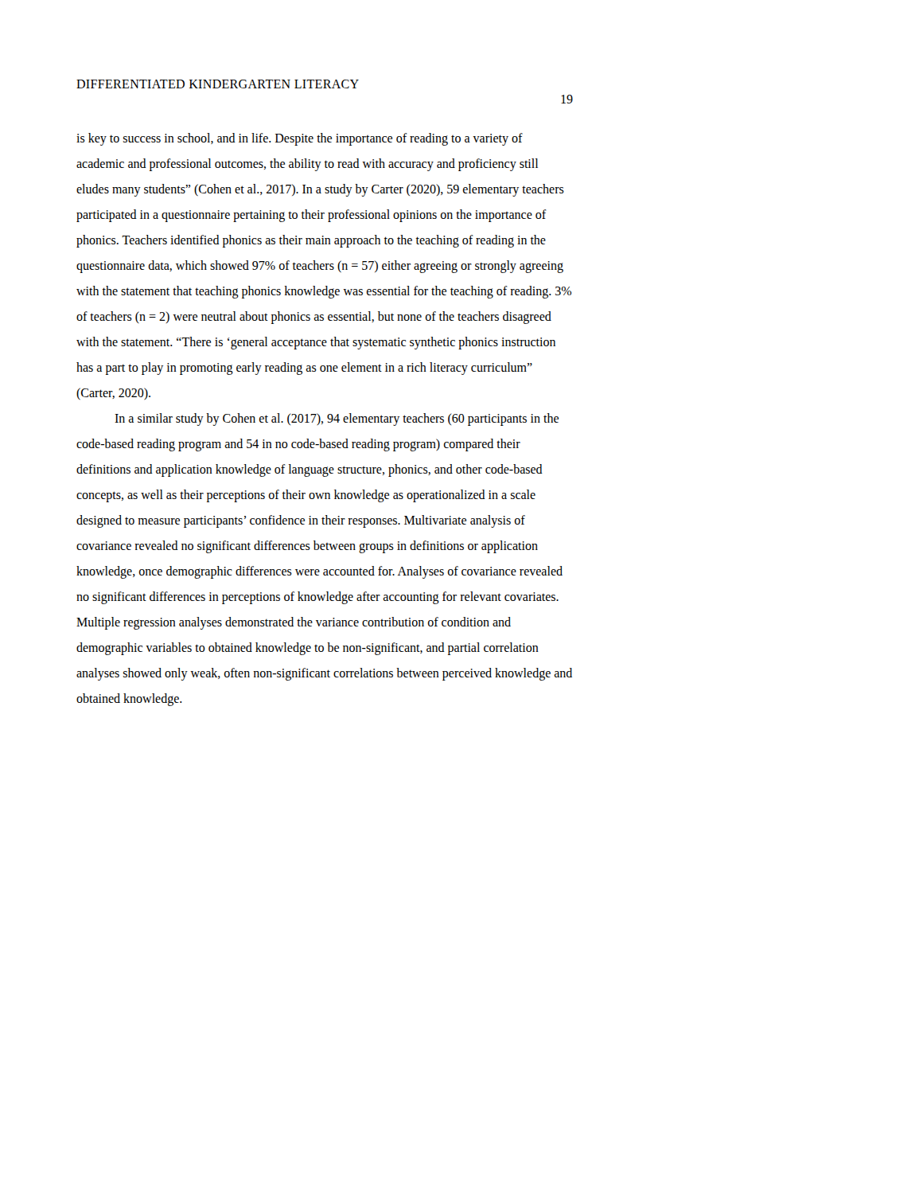Differentiated Kindergarten Literacy
19
is key to success in school, and in life. Despite the importance of reading to a variety of academic and professional outcomes, the ability to read with accuracy and proficiency still eludes many students” (Cohen et al., 2017). In a study by Carter (2020), 59 elementary teachers participated in a questionnaire pertaining to their professional opinions on the importance of phonics. Teachers identified phonics as their main approach to the teaching of reading in the questionnaire data, which showed 97% of teachers (n = 57) either agreeing or strongly agreeing with the statement that teaching phonics knowledge was essential for the teaching of reading. 3% of teachers (n = 2) were neutral about phonics as essential, but none of the teachers disagreed with the statement. “There is ‘general acceptance that systematic synthetic phonics instruction has a part to play in promoting early reading as one element in a rich literacy curriculum” (Carter, 2020).
In a similar study by Cohen et al. (2017), 94 elementary teachers (60 participants in the code-based reading program and 54 in no code-based reading program) compared their definitions and application knowledge of language structure, phonics, and other code-based concepts, as well as their perceptions of their own knowledge as operationalized in a scale designed to measure participants’ confidence in their responses. Multivariate analysis of covariance revealed no significant differences between groups in definitions or application knowledge, once demographic differences were accounted for. Analyses of covariance revealed no significant differences in perceptions of knowledge after accounting for relevant covariates. Multiple regression analyses demonstrated the variance contribution of condition and demographic variables to obtained knowledge to be non-significant, and partial correlation analyses showed only weak, often non-significant correlations between perceived knowledge and obtained knowledge.